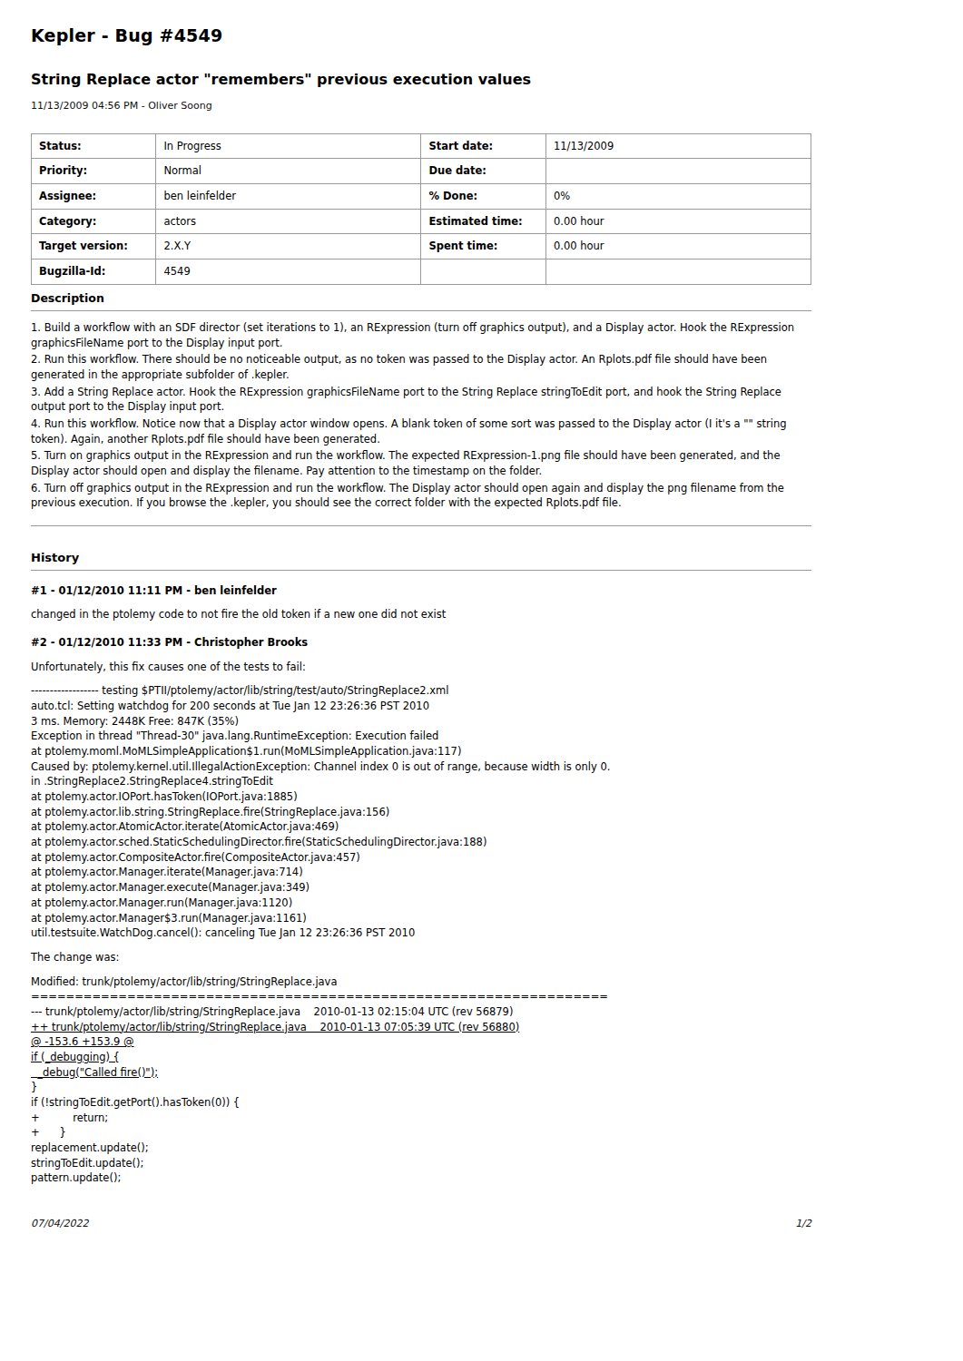Kepler - Bug #4549
String Replace actor "remembers" previous execution values
11/13/2009 04:56 PM - Oliver Soong
| Status: | In Progress | Start date: | 11/13/2009 |
| Priority: | Normal | Due date: | |
| Assignee: | ben leinfelder | % Done: | 0% |
| Category: | actors | Estimated time: | 0.00 hour |
| Target version: | 2.X.Y | Spent time: | 0.00 hour |
| Bugzilla-Id: | 4549 | | |
Description
1. Build a workflow with an SDF director (set iterations to 1), an RExpression (turn off graphics output), and a Display actor. Hook the RExpression graphicsFileName port to the Display input port.
2. Run this workflow. There should be no noticeable output, as no token was passed to the Display actor. An Rplots.pdf file should have been generated in the appropriate subfolder of .kepler.
3. Add a String Replace actor. Hook the RExpression graphicsFileName port to the String Replace stringToEdit port, and hook the String Replace output port to the Display input port.
4. Run this workflow. Notice now that a Display actor window opens. A blank token of some sort was passed to the Display actor (I it's a "" string token). Again, another Rplots.pdf file should have been generated.
5. Turn on graphics output in the RExpression and run the workflow. The expected RExpression-1.png file should have been generated, and the Display actor should open and display the filename. Pay attention to the timestamp on the folder.
6. Turn off graphics output in the RExpression and run the workflow. The Display actor should open again and display the png filename from the previous execution. If you browse the .kepler, you should see the correct folder with the expected Rplots.pdf file.
History
#1 - 01/12/2010 11:11 PM - ben leinfelder
changed in the ptolemy code to not fire the old token if a new one did not exist
#2 - 01/12/2010 11:33 PM - Christopher Brooks
Unfortunately, this fix causes one of the tests to fail:
------------------ testing $PTII/ptolemy/actor/lib/string/test/auto/StringReplace2.xml
auto.tcl: Setting watchdog for 200 seconds at Tue Jan 12 23:26:36 PST 2010
3 ms. Memory: 2448K Free: 847K (35%)
Exception in thread "Thread-30" java.lang.RuntimeException: Execution failed
at ptolemy.moml.MoMLSimpleApplication$1.run(MoMLSimpleApplication.java:117)
Caused by: ptolemy.kernel.util.IllegalActionException: Channel index 0 is out of range, because width is only 0.
in .StringReplace2.StringReplace4.stringToEdit
at ptolemy.actor.IOPort.hasToken(IOPort.java:1885)
at ptolemy.actor.lib.string.StringReplace.fire(StringReplace.java:156)
at ptolemy.actor.AtomicActor.iterate(AtomicActor.java:469)
at ptolemy.actor.sched.StaticSchedulingDirector.fire(StaticSchedulingDirector.java:188)
at ptolemy.actor.CompositeActor.fire(CompositeActor.java:457)
at ptolemy.actor.Manager.iterate(Manager.java:714)
at ptolemy.actor.Manager.execute(Manager.java:349)
at ptolemy.actor.Manager.run(Manager.java:1120)
at ptolemy.actor.Manager$3.run(Manager.java:1161)
util.testsuite.WatchDog.cancel(): canceling Tue Jan 12 23:26:36 PST 2010
The change was:
Modified: trunk/ptolemy/actor/lib/string/StringReplace.java ==================================================================
--- trunk/ptolemy/actor/lib/string/StringReplace.java    2010-01-13 02:15:04 UTC (rev 56879)
++ trunk/ptolemy/actor/lib/string/StringReplace.java    2010-01-13 07:05:39 UTC (rev 56880)
@ -153.6 +153.9 @
if (_debugging) {
  _debug("Called fire()");
}
if (!stringToEdit.getPort().hasToken(0)) {
+          return;
+      }
replacement.update();
stringToEdit.update();
pattern.update();
07/04/2022 1/2